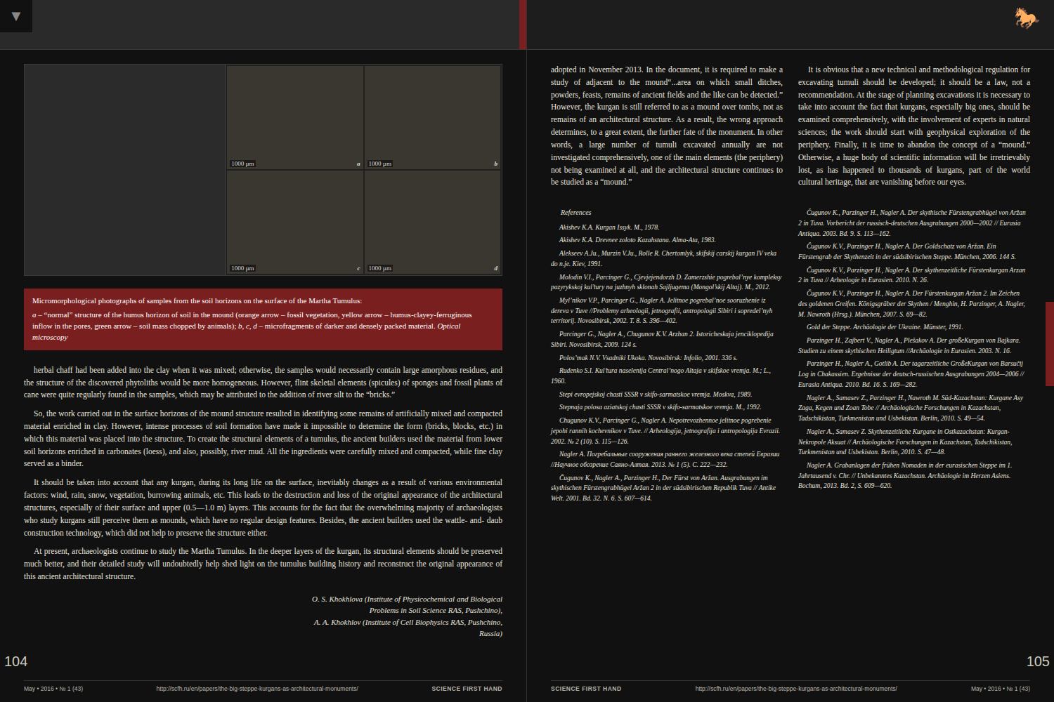▼
1000 µm a
1000 µm b
1000 µm c
1000 µm d
Micromorphological photographs of samples from the soil horizons on the surface of the Martha Tumulus: a – “normal” structure of the humus horizon of soil in the mound (orange arrow – fossil vegetation, yellow arrow – humus-clayey-ferruginous inflow in the pores, green arrow – soil mass chopped by animals); b, c, d – microfragments of darker and densely packed material. Optical microscopy
herbal chaff had been added into the clay when it was mixed; otherwise, the samples would necessarily contain large amorphous residues, and the structure of the discovered phytoliths would be more homogeneous. However, flint skeletal elements (spicules) of sponges and fossil plants of cane were quite regularly found in the samples, which may be attributed to the addition of river silt to the “bricks.”
So, the work carried out in the surface horizons of the mound structure resulted in identifying some remains of artificially mixed and compacted material enriched in clay. However, intense processes of soil formation have made it impossible to determine the form (bricks, blocks, etc.) in which this material was placed into the structure. To create the structural elements of a tumulus, the ancient builders used the material from lower soil horizons enriched in carbonates (loess), and also, possibly, river mud. All the ingredients were carefully mixed and compacted, while fine clay served as a binder.
It should be taken into account that any kurgan, during its long life on the surface, inevitably changes as a result of various environmental factors: wind, rain, snow, vegetation, burrowing animals, etc. This leads to the destruction and loss of the original appearance of the architectural structures, especially of their surface and upper (0.5—1.0 m) layers. This accounts for the fact that the overwhelming majority of archaeologists who study kurgans still perceive them as mounds, which have no regular design features. Besides, the ancient builders used the wattle- and- daub construction technology, which did not help to preserve the structure either.
At present, archaeologists continue to study the Martha Tumulus. In the deeper layers of the kurgan, its structural elements should be preserved much better, and their detailed study will undoubtedly help shed light on the tumulus building history and reconstruct the original appearance of this ancient architectural structure.
O. S. Khokhlova (Institute of Physicochemical and Biological
Problems in Soil Science RAS, Pushchino),
A. A. Khokhlov (Institute of Cell Biophysics RAS, Pushchino,
Russia)
104
May • 2016 • № 1 (43) http://scfh.ru/en/papers/the-big-steppe-kurgans-as-architectural-monuments/ SCIENCE FIRST HAND
🐎
adopted in November 2013. In the document, it is required to make a study of adjacent to the mound“...area on which small ditches, powders, feasts, remains of ancient fields and the like can be detected.” However, the kurgan is still referred to as a mound over tombs, not as remains of an architectural structure. As a result, the wrong approach determines, to a great extent, the further fate of the monument. In other words, a large number of tumuli excavated annually are not investigated comprehensively, one of the main elements (the periphery) not being examined at all, and the architectural structure continues to be studied as a “mound.”
It is obvious that a new technical and methodological regulation for excavating tumuli should be developed; it should be a law, not a recommendation. At the stage of planning excavations it is necessary to take into account the fact that kurgans, especially big ones, should be examined comprehensively, with the involvement of experts in natural sciences; the work should start with geophysical exploration of the periphery. Finally, it is time to abandon the concept of a “mound.” Otherwise, a huge body of scientific information will be irretrievably lost, as has happened to thousands of kurgans, part of the world cultural heritage, that are vanishing before our eyes.
References
Akishev K.A. Kurgan Issyk. M., 1978.
Akishev K.A. Drevnee zoloto Kazahstana. Alma-Ata, 1983.
Alekseev A.Ju., Murzin V.Ju., Rolle R. Chertomlyk, skifskij carskij kurgan IV veka do n.je. Kiev, 1991.
Molodin V.I., Parcinger G., Cjevjejendorzh D. Zamerzshie pogrebal’nye kompleksy pazyrykskoj kul’tury na juzhnyh sklonah Sajljugema (Mongol’skij Altaj). M., 2012.
Myl’nikov V.P., Parcinger G., Nagler A. Jelitnoe pogrebal’noe sooruzhenie iz dereva v Tuve //Problemy arheologii, jetnografii, antropologii Sibiri i sopredel’nyh territorij. Novosibirsk, 2002. T. 8. S. 396—402.
Parcinger G., Nagler A., Chugunov K.V. Arzhan 2. Istoricheskaja jenciklopedija Sibiri. Novosibirsk, 2009. 124 s.
Polos’mak N.V. Vsadniki Ukoka. Novosibirsk: Infolio, 2001. 336 s.
Rudenko S.I. Kul’tura naselenija Central’nogo Altaja v skifskoe vremja. M.; L., 1960.
Stepi evropejskoj chasti SSSR v skifo-sarmatskoe vremja. Moskva, 1989.
Stepnaja polosa aziatskoj chasti SSSR v skifo-sarmatskoe vremja. M., 1992.
Chugunov K.V., Parcinger G., Nagler A. Nepotrevozhennoe jelitnoe pogrebenie jepohi rannih kochevnikov v Tuve. // Arheologija, jetnografija i antropologija Evrazii. 2002. № 2 (10). S. 115—126.
Nagler A. Погребальные сооружения раннего железного века степей Евразии //Научное обозрение Саяно-Алтая. 2013. № 1 (5). С. 222—232.
Čugunov K., Nagler A., Parzinger H., Der Fürst von Aržan. Ausgrabungen im skythischen Fürstengrabhügel Aržan 2 in der südsibirischen Republik Tuva // Antike Welt. 2001. Bd. 32. N. 6. S. 607—614.
Čugunov K., Parzinger H., Nagler A. Der skythische Fürstengrabhügel von Aržan 2 in Tuva. Vorbericht der russisch-deutschen Ausgrabungen 2000—2002 // Eurasia Antiqua. 2003. Bd. 9. S. 113—162.
Čugunov K.V., Parzinger H., Nagler A. Der Goldschatz von Aržan. Ein Fürstengrab der Skythenzeit in der südsibirischen Steppe. München, 2006. 144 S.
Čugunov K.V., Parzinger H., Nagler A. Der skythenzeitliche Fürstenkurgan Arzan 2 in Tuva // Arheologie in Eurasien. 2010. N. 26.
Čugunov K.V., Parzinger H., Nagler A. Der Fürstenkurgan Aržan 2. Im Zeichen des goldenen Greifen. Königsgräber der Skythen / Menghin, H. Parzinger, A. Nagler, M. Nawroth (Hrsg.). München, 2007. S. 69—82.
Gold der Steppe. Archäologie der Ukraine. Münster, 1991.
Parzinger H., Zajbert V., Nagler A., Plešakov A. Der großeKurgan von Bajkara. Studien zu einem skythischen Heiligtum //Archäologie in Eurasien. 2003. N. 16.
Parzinger H., Nagler A., Gotlib A. Der tagarzeitliche GroßeKurgan von Barsučij Log in Chakassien. Ergebnisse der deutsch-russischen Ausgrabungen 2004—2006 // Eurasia Antiqua. 2010. Bd. 16. S. 169—282.
Nagler A., Samasev Z., Parzinger H., Nawroth M. Süd-Kazachstan: Kurgane Asy Zaga, Kegen und Zoan Tobe // Archäologische Forschungen in Kazachstan, Tadschikistan, Turkmenistan und Usbekistan. Berlin, 2010. S. 49—54.
Nagler A., Samasev Z. Skythenzeitliche Kurgane in Ostkazachstan: Kurgan-Nekropole Aksuat // Archäologische Forschungen in Kazachstan, Tadschikistan, Turkmenistan und Usbekistan. Berlin, 2010. S. 47—48.
Nagler A. Grabanlagen der frühen Nomaden in der eurasischen Steppe im 1. Jahrtausend v. Chr. // Unbekanntes Kazachstan. Archäologie im Herzen Asiens. Bochum, 2013. Bd. 2, S. 609—620.
105
SCIENCE FIRST HAND http://scfh.ru/en/papers/the-big-steppe-kurgans-as-architectural-monuments/ May • 2016 • № 1 (43)